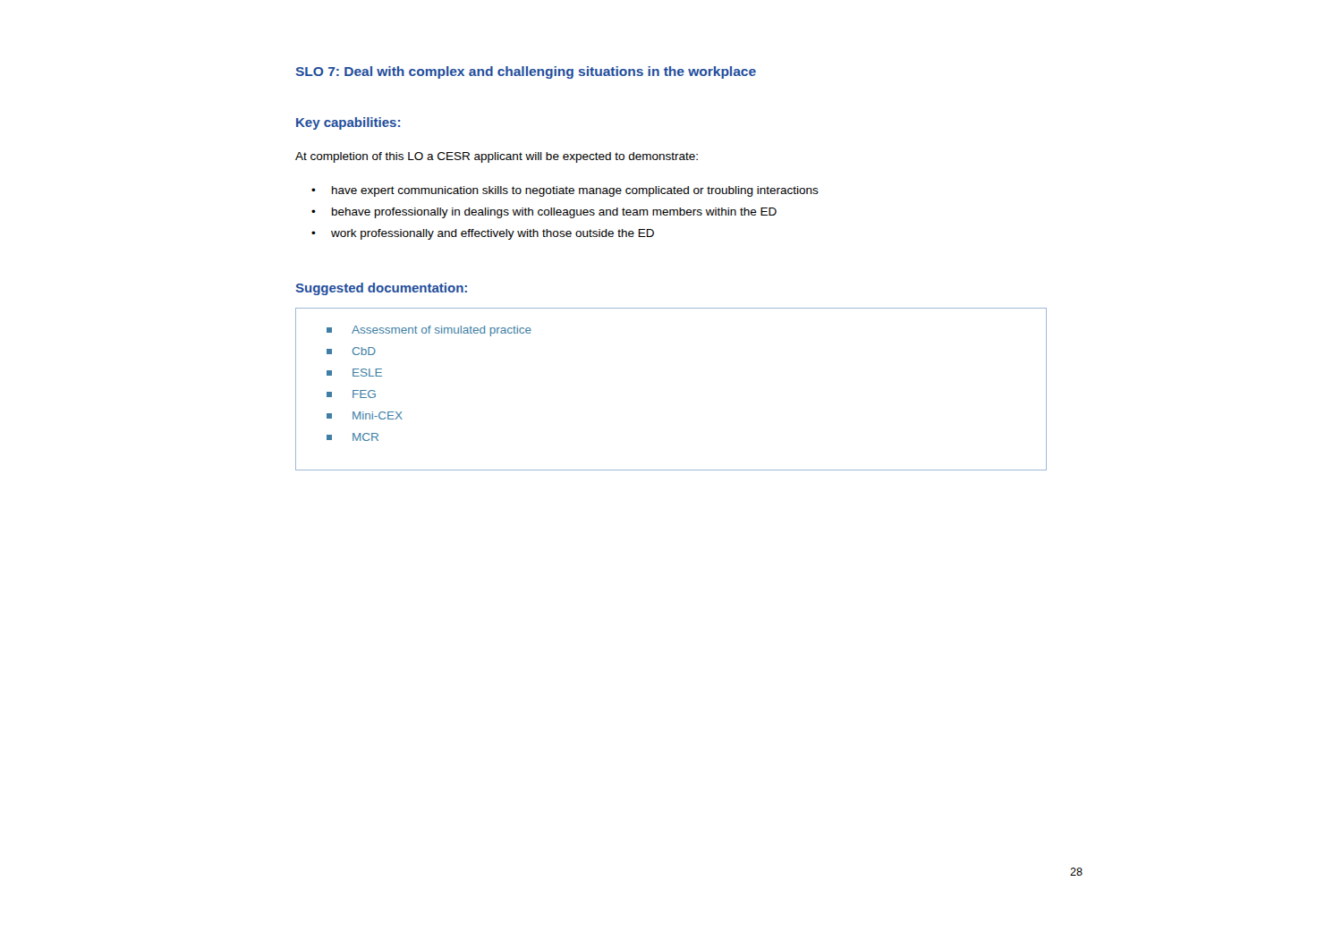SLO 7: Deal with complex and challenging situations in the workplace
Key capabilities:
At completion of this LO a CESR applicant will be expected to demonstrate:
have expert communication skills to negotiate manage complicated or troubling interactions
behave professionally in dealings with colleagues and team members within the ED
work professionally and effectively with those outside the ED
Suggested documentation:
Assessment of simulated practice
CbD
ESLE
FEG
Mini-CEX
MCR
28